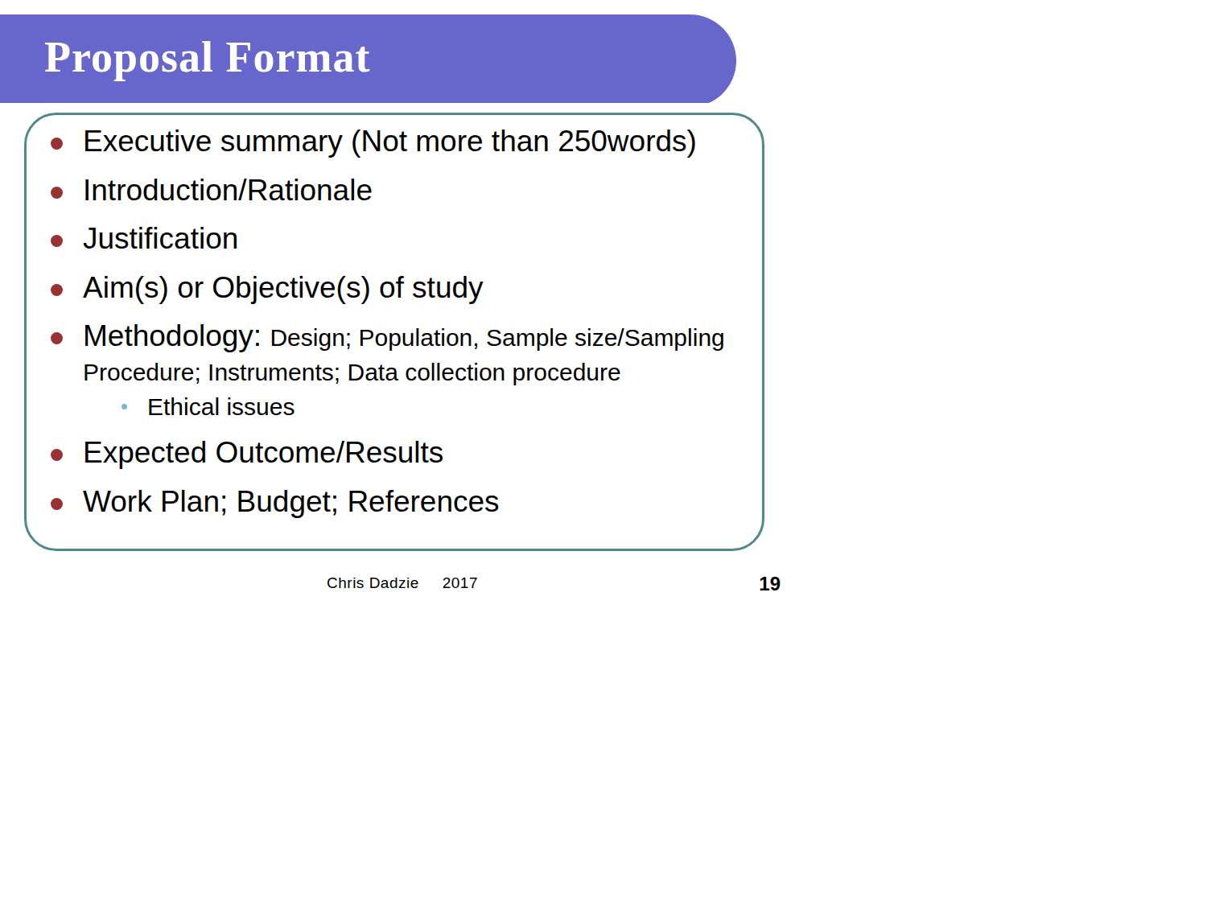Proposal Format
Executive summary (Not more than 250words)
Introduction/Rationale
Justification
Aim(s) or Objective(s) of study
Methodology: Design; Population, Sample size/Sampling Procedure; Instruments; Data collection procedure
Ethical issues
Expected Outcome/Results
Work Plan; Budget; References
Chris Dadzie 2017
19